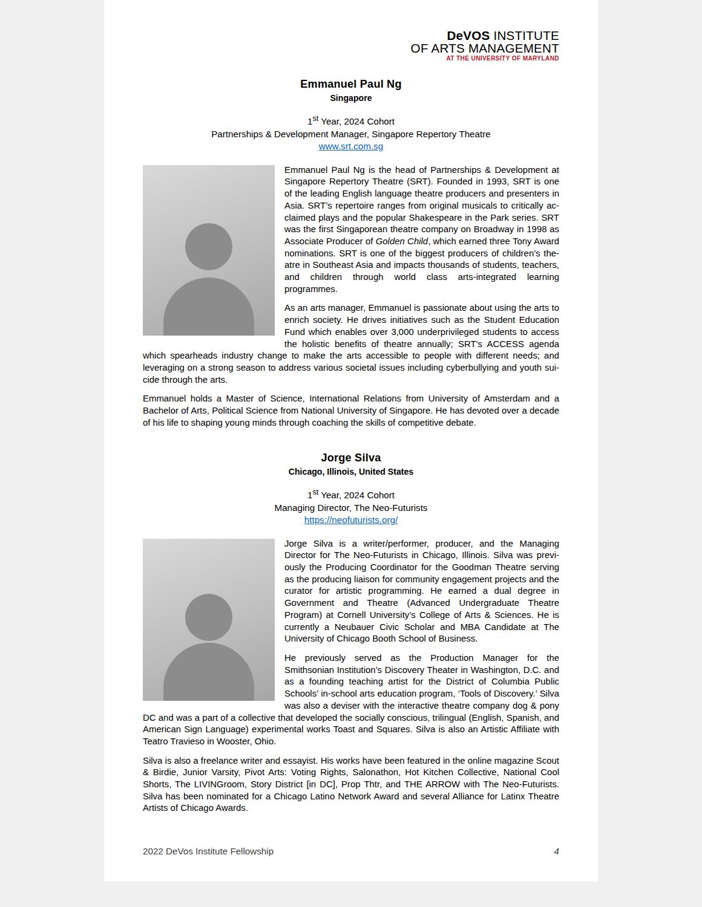DeVOS INSTITUTE
OF ARTS MANAGEMENT
AT THE UNIVERSITY OF MARYLAND
Emmanuel Paul Ng
Singapore
1st Year, 2024 Cohort
Partnerships & Development Manager, Singapore Repertory Theatre
www.srt.com.sg
Emmanuel Paul Ng is the head of Partnerships & Development at Singapore Repertory Theatre (SRT). Founded in 1993, SRT is one of the leading English language theatre producers and presenters in Asia. SRT’s repertoire ranges from original musicals to critically acclaimed plays and the popular Shakespeare in the Park series. SRT was the first Singaporean theatre company on Broadway in 1998 as Associate Producer of Golden Child, which earned three Tony Award nominations. SRT is one of the biggest producers of children’s theatre in Southeast Asia and impacts thousands of students, teachers, and children through world class arts-integrated learning programmes.
As an arts manager, Emmanuel is passionate about using the arts to enrich society. He drives initiatives such as the Student Education Fund which enables over 3,000 underprivileged students to access the holistic benefits of theatre annually; SRT’s ACCESS agenda which spearheads industry change to make the arts accessible to people with different needs; and leveraging on a strong season to address various societal issues including cyberbullying and youth suicide through the arts.
Emmanuel holds a Master of Science, International Relations from University of Amsterdam and a Bachelor of Arts, Political Science from National University of Singapore. He has devoted over a decade of his life to shaping young minds through coaching the skills of competitive debate.
Jorge Silva
Chicago, Illinois, United States
1st Year, 2024 Cohort
Managing Director, The Neo-Futurists
https://neofuturists.org/
Jorge Silva is a writer/performer, producer, and the Managing Director for The Neo-Futurists in Chicago, Illinois. Silva was previously the Producing Coordinator for the Goodman Theatre serving as the producing liaison for community engagement projects and the curator for artistic programming. He earned a dual degree in Government and Theatre (Advanced Undergraduate Theatre Program) at Cornell University’s College of Arts & Sciences. He is currently a Neubauer Civic Scholar and MBA Candidate at The University of Chicago Booth School of Business.
He previously served as the Production Manager for the Smithsonian Institution’s Discovery Theater in Washington, D.C. and as a founding teaching artist for the District of Columbia Public Schools’ in-school arts education program, ‘Tools of Discovery.’ Silva was also a deviser with the interactive theatre company dog & pony DC and was a part of a collective that developed the socially conscious, trilingual (English, Spanish, and American Sign Language) experimental works Toast and Squares. Silva is also an Artistic Affiliate with Teatro Travieso in Wooster, Ohio.
Silva is also a freelance writer and essayist. His works have been featured in the online magazine Scout & Birdie, Junior Varsity, Pivot Arts: Voting Rights, Salonathon, Hot Kitchen Collective, National Cool Shorts, The LIVINGroom, Story District [in DC], Prop Thtr, and THE ARROW with The Neo-Futurists. Silva has been nominated for a Chicago Latino Network Award and several Alliance for Latinx Theatre Artists of Chicago Awards.
2022 DeVos Institute Fellowship
4